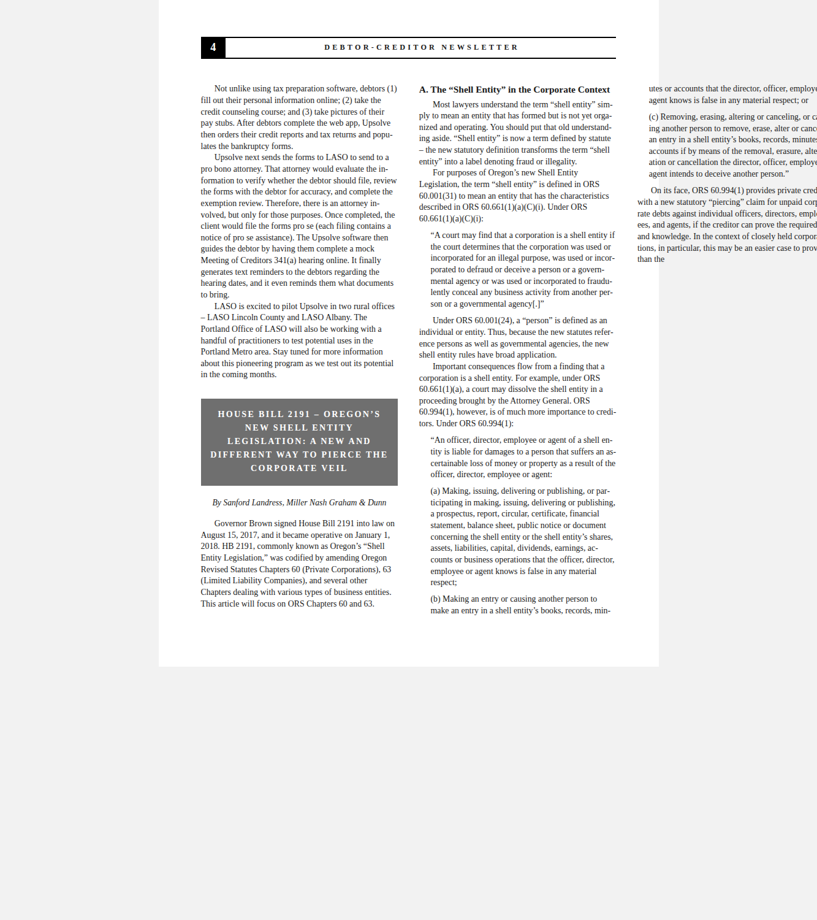4
Debtor-Creditor Newsletter
Not unlike using tax preparation software, debtors (1) fill out their personal information online; (2) take the credit counseling course; and (3) take pictures of their pay stubs. After debtors complete the web app, Upsolve then orders their credit reports and tax returns and populates the bankruptcy forms.
Upsolve next sends the forms to LASO to send to a pro bono attorney. That attorney would evaluate the information to verify whether the debtor should file, review the forms with the debtor for accuracy, and complete the exemption review. Therefore, there is an attorney involved, but only for those purposes. Once completed, the client would file the forms pro se (each filing contains a notice of pro se assistance). The Upsolve software then guides the debtor by having them complete a mock Meeting of Creditors 341(a) hearing online. It finally generates text reminders to the debtors regarding the hearing dates, and it even reminds them what documents to bring.
LASO is excited to pilot Upsolve in two rural offices – LASO Lincoln County and LASO Albany. The Portland Office of LASO will also be working with a handful of practitioners to test potential uses in the Portland Metro area. Stay tuned for more information about this pioneering program as we test out its potential in the coming months.
House Bill 2191 – Oregon’s New Shell Entity Legislation: A New and Different Way to Pierce the Corporate Veil
By Sanford Landress, Miller Nash Graham & Dunn
Governor Brown signed House Bill 2191 into law on August 15, 2017, and it became operative on January 1, 2018. HB 2191, commonly known as Oregon’s “Shell Entity Legislation,” was codified by amending Oregon Revised Statutes Chapters 60 (Private Corporations), 63 (Limited Liability Companies), and several other Chapters dealing with various types of business entities. This article will focus on ORS Chapters 60 and 63.
A. The “Shell Entity” in the Corporate Context
Most lawyers understand the term “shell entity” simply to mean an entity that has formed but is not yet organized and operating. You should put that old understanding aside. “Shell entity” is now a term defined by statute – the new statutory definition transforms the term “shell entity” into a label denoting fraud or illegality.
For purposes of Oregon’s new Shell Entity Legislation, the term “shell entity” is defined in ORS 60.001(31) to mean an entity that has the characteristics described in ORS 60.661(1)(a)(C)(i). Under ORS 60.661(1)(a)(C)(i):
“A court may find that a corporation is a shell entity if the court determines that the corporation was used or incorporated for an illegal purpose, was used or incorporated to defraud or deceive a person or a governmental agency or was used or incorporated to fraudulently conceal any business activity from another person or a governmental agency[.]”
Under ORS 60.001(24), a “person” is defined as an individual or entity. Thus, because the new statutes reference persons as well as governmental agencies, the new shell entity rules have broad application.
Important consequences flow from a finding that a corporation is a shell entity. For example, under ORS 60.661(1)(a), a court may dissolve the shell entity in a proceeding brought by the Attorney General. ORS 60.994(1), however, is of much more importance to creditors. Under ORS 60.994(1):
“An officer, director, employee or agent of a shell entity is liable for damages to a person that suffers an ascertainable loss of money or property as a result of the officer, director, employee or agent:
(a) Making, issuing, delivering or publishing, or participating in making, issuing, delivering or publishing, a prospectus, report, circular, certificate, financial statement, balance sheet, public notice or document concerning the shell entity or the shell entity’s shares, assets, liabilities, capital, dividends, earnings, accounts or business operations that the officer, director, employee or agent knows is false in any material respect;
(b) Making an entry or causing another person to make an entry in a shell entity’s books, records, minutes or accounts that the director, officer, employee or agent knows is false in any material respect; or
(c) Removing, erasing, altering or canceling, or causing another person to remove, erase, alter or cancel, an entry in a shell entity’s books, records, minutes or accounts if by means of the removal, erasure, alteration or cancellation the director, officer, employee or agent intends to deceive another person.”
On its face, ORS 60.994(1) provides private creditors with a new statutory “piercing” claim for unpaid corporate debts against individual officers, directors, employees, and agents, if the creditor can prove the required acts and knowledge. In the context of closely held corporations, in particular, this may be an easier case to prove than the